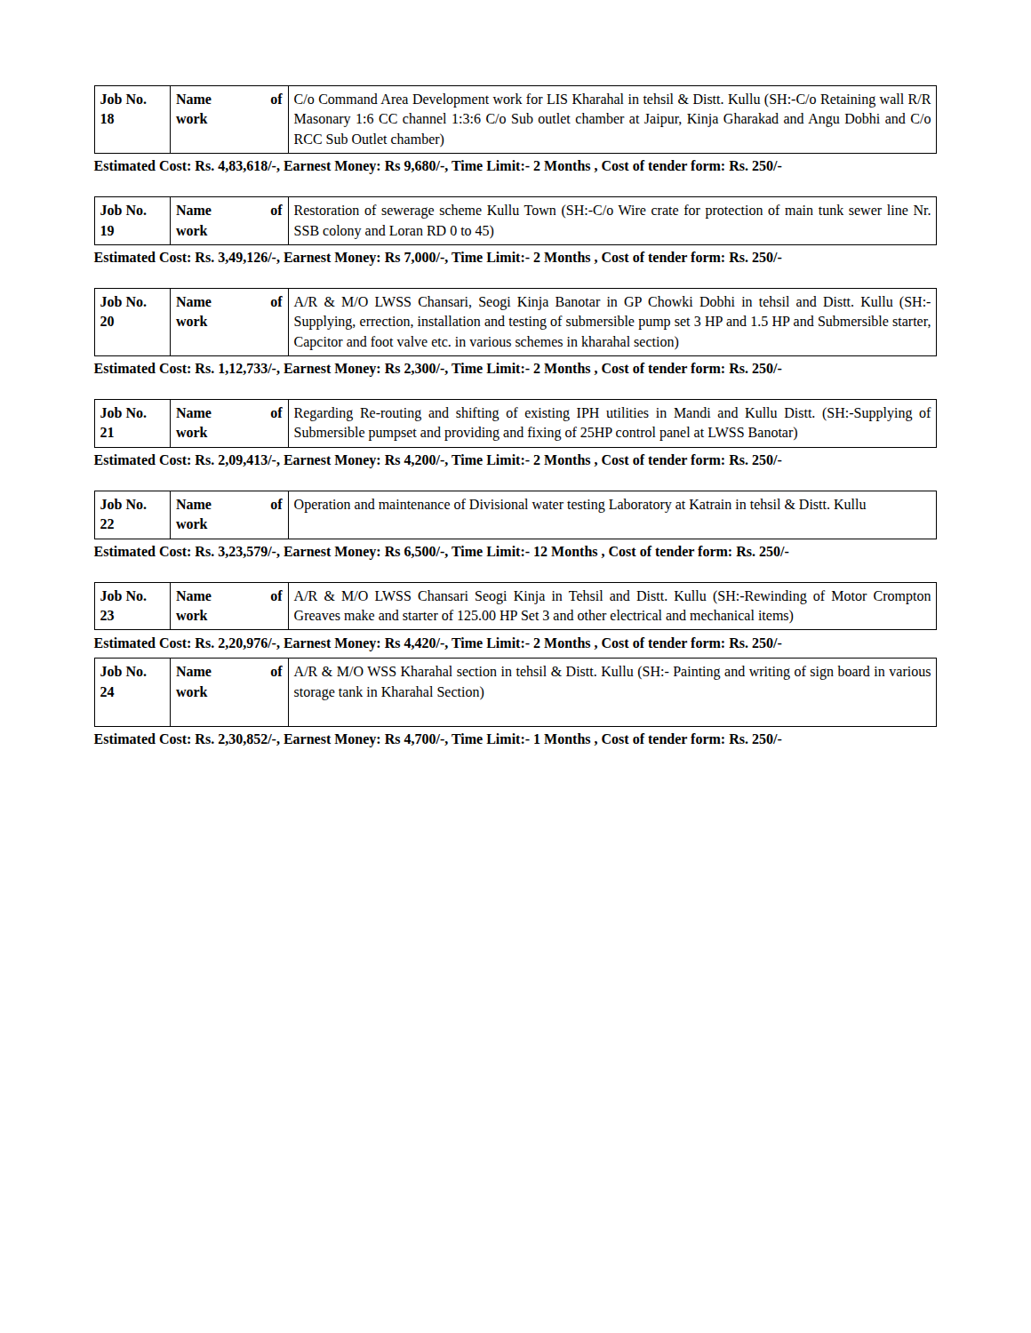| Job No. 18 | Name of work | C/o Command Area Development work for LIS Kharahal in tehsil & Distt. Kullu (SH:-C/o Retaining wall R/R Masonary 1:6 CC channel 1:3:6 C/o Sub outlet chamber at Jaipur, Kinja Gharakad and Angu Dobhi and C/o RCC Sub Outlet chamber) |
Estimated Cost: Rs. 4,83,618/-, Earnest Money: Rs 9,680/-, Time Limit:- 2 Months , Cost of tender form: Rs. 250/-
| Job No. 19 | Name of work | Restoration of sewerage scheme Kullu Town (SH:-C/o Wire crate for protection of main tunk sewer line Nr. SSB colony and Loran RD 0 to 45) |
Estimated Cost: Rs. 3,49,126/-, Earnest Money: Rs 7,000/-, Time Limit:- 2 Months , Cost of tender form: Rs. 250/-
| Job No. 20 | Name of work | A/R & M/O LWSS Chansari, Seogi Kinja Banotar in GP Chowki Dobhi in tehsil and Distt. Kullu (SH:-Supplying, errection, installation and testing of submersible pump set 3 HP and 1.5 HP and Submersible starter, Capcitor and foot valve etc. in various schemes in kharahal section) |
Estimated Cost: Rs. 1,12,733/-, Earnest Money: Rs 2,300/-, Time Limit:- 2 Months , Cost of tender form: Rs. 250/-
| Job No. 21 | Name of work | Regarding Re-routing and shifting of existing IPH utilities in Mandi and Kullu Distt. (SH:-Supplying of Submersible pumpset and providing and fixing of 25HP control panel at LWSS Banotar) |
Estimated Cost: Rs. 2,09,413/-, Earnest Money: Rs 4,200/-, Time Limit:- 2 Months , Cost of tender form: Rs. 250/-
| Job No. 22 | Name of work | Operation and maintenance of Divisional water testing Laboratory at Katrain in tehsil & Distt. Kullu |
Estimated Cost: Rs. 3,23,579/-, Earnest Money: Rs 6,500/-, Time Limit:- 12 Months , Cost of tender form: Rs. 250/-
| Job No. 23 | Name of work | A/R & M/O LWSS Chansari Seogi Kinja in Tehsil and Distt. Kullu (SH:-Rewinding of Motor Crompton Greaves make and starter of 125.00 HP Set 3 and other electrical and mechanical items) |
Estimated Cost: Rs. 2,20,976/-, Earnest Money: Rs 4,420/-, Time Limit:- 2 Months , Cost of tender form: Rs. 250/-
| Job No. 24 | Name of work | A/R & M/O WSS Kharahal section in tehsil & Distt. Kullu (SH:- Painting and writing of sign board in various storage tank in Kharahal Section) |
Estimated Cost: Rs. 2,30,852/-, Earnest Money: Rs 4,700/-, Time Limit:- 1 Months , Cost of tender form: Rs. 250/-